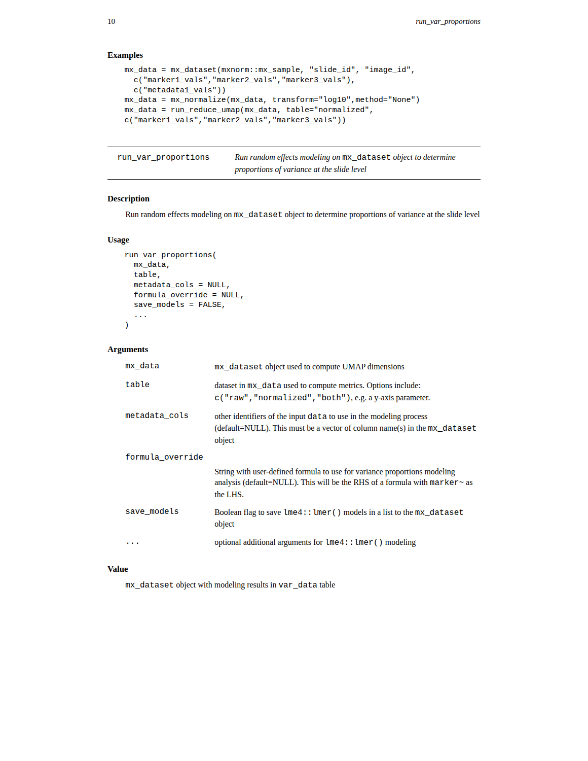10 run_var_proportions
Examples
mx_data = mx_dataset(mxnorm::mx_sample, "slide_id", "image_id",
  c("marker1_vals","marker2_vals","marker3_vals"),
  c("metadata1_vals"))
mx_data = mx_normalize(mx_data, transform="log10",method="None")
mx_data = run_reduce_umap(mx_data, table="normalized",
c("marker1_vals","marker2_vals","marker3_vals"))
run_var_proportions
Run random effects modeling on mx_dataset object to determine proportions of variance at the slide level
Description
Run random effects modeling on mx_dataset object to determine proportions of variance at the slide level
Usage
run_var_proportions(
  mx_data,
  table,
  metadata_cols = NULL,
  formula_override = NULL,
  save_models = FALSE,
  ...
)
Arguments
mx_data
mx_dataset object used to compute UMAP dimensions
table
dataset in mx_data used to compute metrics. Options include: c("raw","normalized","both"), e.g. a y-axis parameter.
metadata_cols
other identifiers of the input data to use in the modeling process (default=NULL). This must be a vector of column name(s) in the mx_dataset object
formula_override
String with user-defined formula to use for variance proportions modeling analysis (default=NULL). This will be the RHS of a formula with marker~ as the LHS.
save_models
Boolean flag to save lme4::lmer() models in a list to the mx_dataset object
...
optional additional arguments for lme4::lmer() modeling
Value
mx_dataset object with modeling results in var_data table